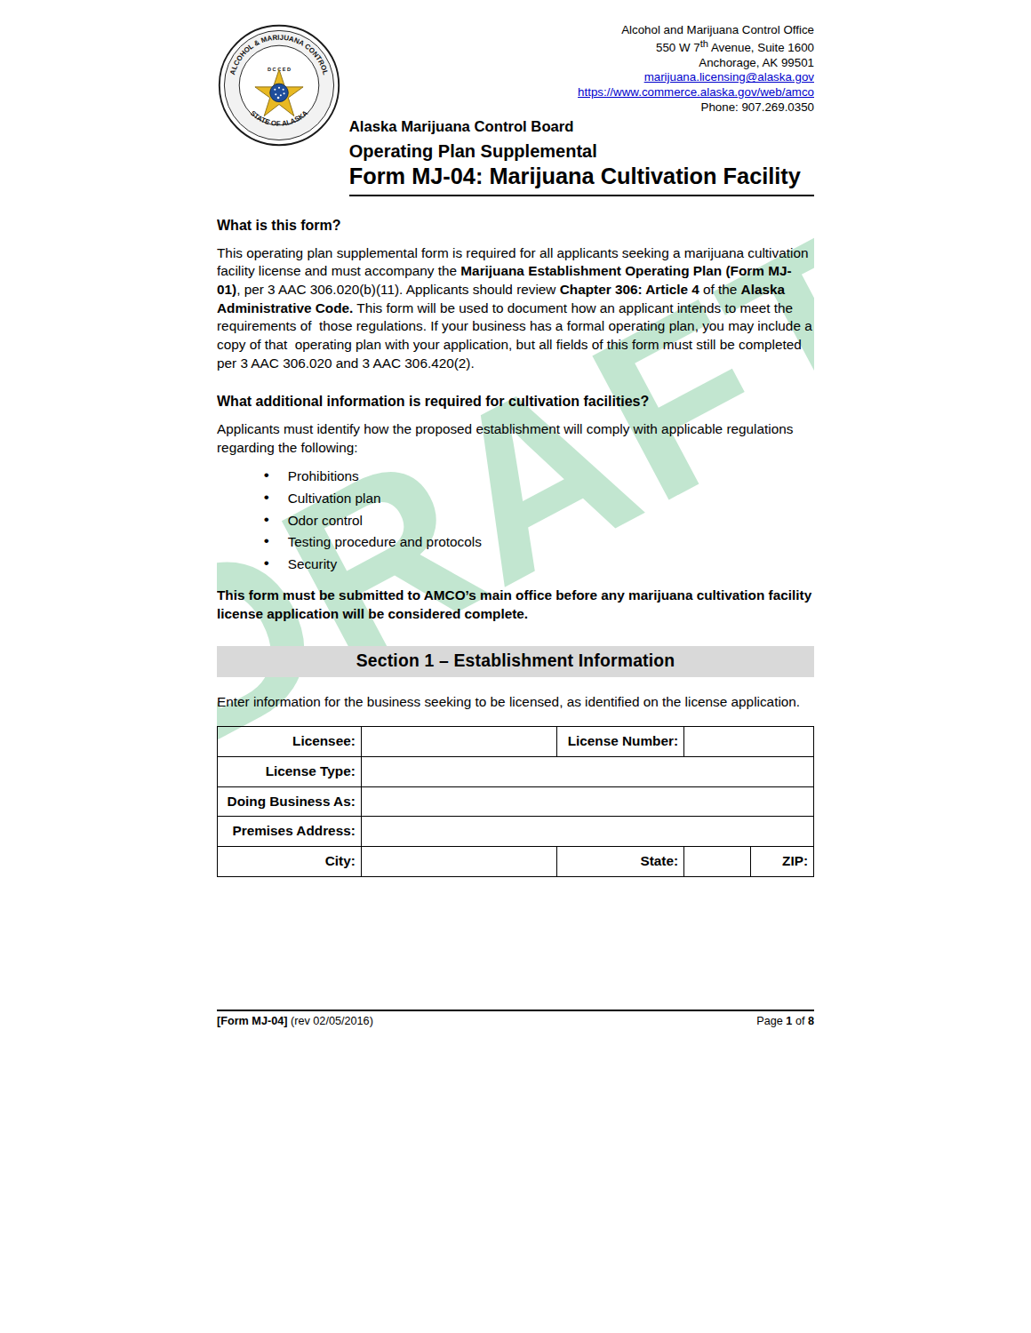DRAFT
ALCOHOL & MARIJUANA CONTROL STATE OF ALASKA D C C E D
Alcohol and Marijuana Control Office
550 W 7th Avenue, Suite 1600
Anchorage, AK 99501
marijuana.licensing@alaska.gov
https://www.commerce.alaska.gov/web/amco
Phone: 907.269.0350
Alaska Marijuana Control Board
Operating Plan Supplemental
Form MJ-04: Marijuana Cultivation Facility
What is this form?
This operating plan supplemental form is required for all applicants seeking a marijuana cultivation facility license and must accompany the Marijuana Establishment Operating Plan (Form MJ-01), per 3 AAC 306.020(b)(11). Applicants should review Chapter 306: Article 4 of the Alaska Administrative Code. This form will be used to document how an applicant intends to meet the requirements of those regulations. If your business has a formal operating plan, you may include a copy of that operating plan with your application, but all fields of this form must still be completed per 3 AAC 306.020 and 3 AAC 306.420(2).
What additional information is required for cultivation facilities?
Applicants must identify how the proposed establishment will comply with applicable regulations regarding the following:
Prohibitions
Cultivation plan
Odor control
Testing procedure and protocols
Security
This form must be submitted to AMCO’s main office before any marijuana cultivation facility license application will be considered complete.
Section 1 – Establishment Information
Enter information for the business seeking to be licensed, as identified on the license application.
| Licensee: | | License Number: | |
| License Type: | |
| Doing Business As: | |
| Premises Address: | |
| City: | | State: | | ZIP: |
[Form MJ-04] (rev 02/05/2016)
Page 1 of 8